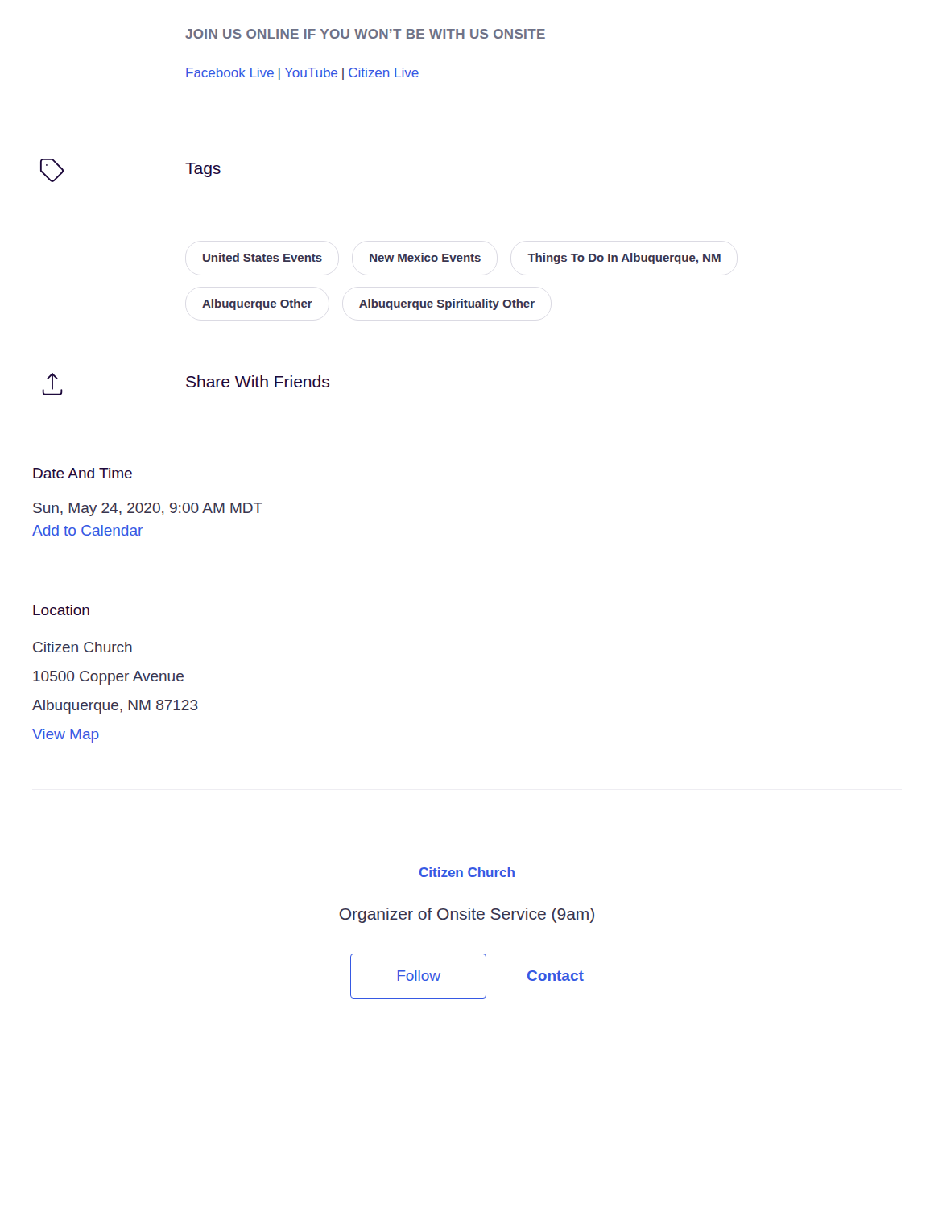Join us online if you won’t be with us onsite
Facebook Live|YouTube|Citizen Live
Tags
United States Events New Mexico Events Things To Do In Albuquerque, NM Albuquerque Other Albuquerque Spirituality Other
Share With Friends
Date And Time
Sun, May 24, 2020, 9:00 AM MDT
Add to Calendar
Location
Citizen Church
10500 Copper Avenue
Albuquerque, NM 87123
View Map
Citizen Church
Organizer of Onsite Service (9am)
Follow Contact